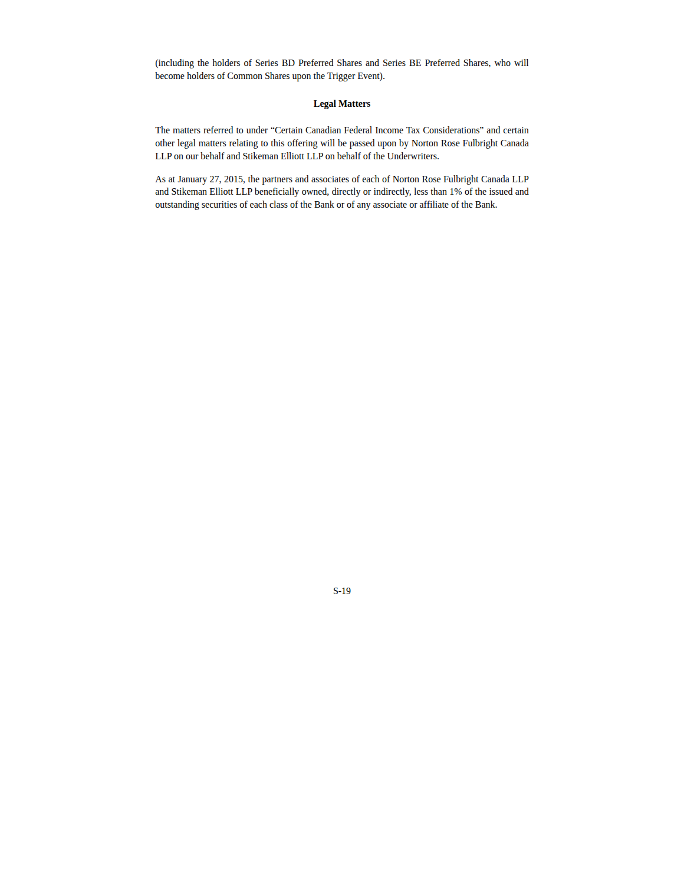(including the holders of Series BD Preferred Shares and Series BE Preferred Shares, who will become holders of Common Shares upon the Trigger Event).
Legal Matters
The matters referred to under “Certain Canadian Federal Income Tax Considerations” and certain other legal matters relating to this offering will be passed upon by Norton Rose Fulbright Canada LLP on our behalf and Stikeman Elliott LLP on behalf of the Underwriters.
As at January 27, 2015, the partners and associates of each of Norton Rose Fulbright Canada LLP and Stikeman Elliott LLP beneficially owned, directly or indirectly, less than 1% of the issued and outstanding securities of each class of the Bank or of any associate or affiliate of the Bank.
S-19